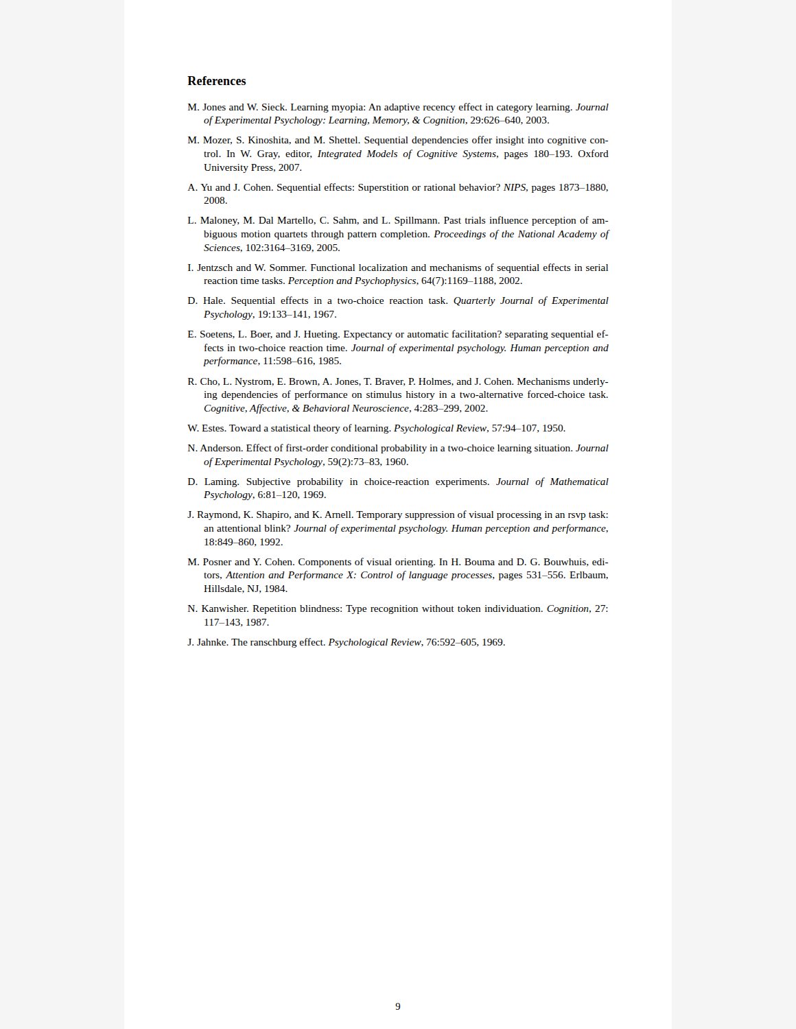References
M. Jones and W. Sieck. Learning myopia: An adaptive recency effect in category learning. Journal of Experimental Psychology: Learning, Memory, & Cognition, 29:626–640, 2003.
M. Mozer, S. Kinoshita, and M. Shettel. Sequential dependencies offer insight into cognitive control. In W. Gray, editor, Integrated Models of Cognitive Systems, pages 180–193. Oxford University Press, 2007.
A. Yu and J. Cohen. Sequential effects: Superstition or rational behavior? NIPS, pages 1873–1880, 2008.
L. Maloney, M. Dal Martello, C. Sahm, and L. Spillmann. Past trials influence perception of ambiguous motion quartets through pattern completion. Proceedings of the National Academy of Sciences, 102:3164–3169, 2005.
I. Jentzsch and W. Sommer. Functional localization and mechanisms of sequential effects in serial reaction time tasks. Perception and Psychophysics, 64(7):1169–1188, 2002.
D. Hale. Sequential effects in a two-choice reaction task. Quarterly Journal of Experimental Psychology, 19:133–141, 1967.
E. Soetens, L. Boer, and J. Hueting. Expectancy or automatic facilitation? separating sequential effects in two-choice reaction time. Journal of experimental psychology. Human perception and performance, 11:598–616, 1985.
R. Cho, L. Nystrom, E. Brown, A. Jones, T. Braver, P. Holmes, and J. Cohen. Mechanisms underlying dependencies of performance on stimulus history in a two-alternative forced-choice task. Cognitive, Affective, & Behavioral Neuroscience, 4:283–299, 2002.
W. Estes. Toward a statistical theory of learning. Psychological Review, 57:94–107, 1950.
N. Anderson. Effect of first-order conditional probability in a two-choice learning situation. Journal of Experimental Psychology, 59(2):73–83, 1960.
D. Laming. Subjective probability in choice-reaction experiments. Journal of Mathematical Psychology, 6:81–120, 1969.
J. Raymond, K. Shapiro, and K. Arnell. Temporary suppression of visual processing in an rsvp task: an attentional blink? Journal of experimental psychology. Human perception and performance, 18:849–860, 1992.
M. Posner and Y. Cohen. Components of visual orienting. In H. Bouma and D. G. Bouwhuis, editors, Attention and Performance X: Control of language processes, pages 531–556. Erlbaum, Hillsdale, NJ, 1984.
N. Kanwisher. Repetition blindness: Type recognition without token individuation. Cognition, 27: 117–143, 1987.
J. Jahnke. The ranschburg effect. Psychological Review, 76:592–605, 1969.
9